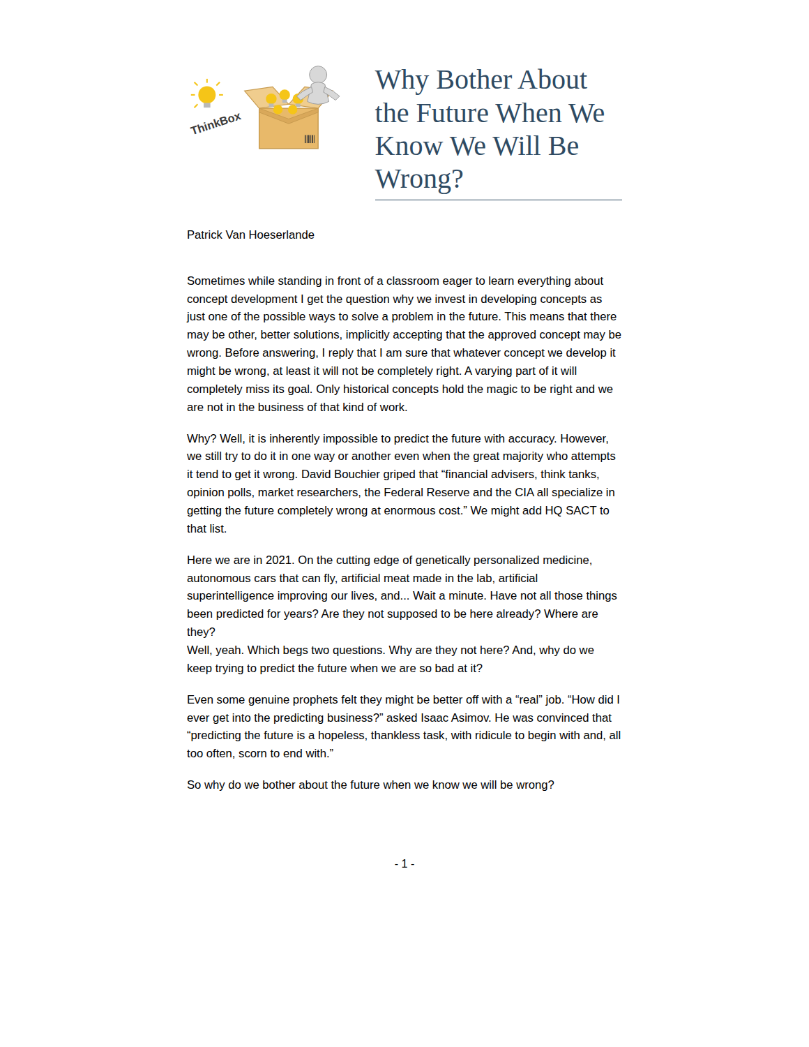ThinkBox
Why Bother About the Future When We Know We Will Be Wrong?
Patrick Van Hoeserlande
Sometimes while standing in front of a classroom eager to learn everything about concept development I get the question why we invest in developing concepts as just one of the possible ways to solve a problem in the future. This means that there may be other, better solutions, implicitly accepting that the approved concept may be wrong. Before answering, I reply that I am sure that whatever concept we develop it might be wrong, at least it will not be completely right. A varying part of it will completely miss its goal. Only historical concepts hold the magic to be right and we are not in the business of that kind of work.
Why? Well, it is inherently impossible to predict the future with accuracy. However, we still try to do it in one way or another even when the great majority who attempts it tend to get it wrong. David Bouchier griped that “financial advisers, think tanks, opinion polls, market researchers, the Federal Reserve and the CIA all specialize in getting the future completely wrong at enormous cost.” We might add HQ SACT to that list.
Here we are in 2021. On the cutting edge of genetically personalized medicine, autonomous cars that can fly, artificial meat made in the lab, artificial superintelligence improving our lives, and... Wait a minute. Have not all those things been predicted for years? Are they not supposed to be here already? Where are they?
Well, yeah. Which begs two questions. Why are they not here? And, why do we keep trying to predict the future when we are so bad at it?
Even some genuine prophets felt they might be better off with a “real” job. “How did I ever get into the predicting business?” asked Isaac Asimov. He was convinced that “predicting the future is a hopeless, thankless task, with ridicule to begin with and, all too often, scorn to end with.”
So why do we bother about the future when we know we will be wrong?
- 1 -